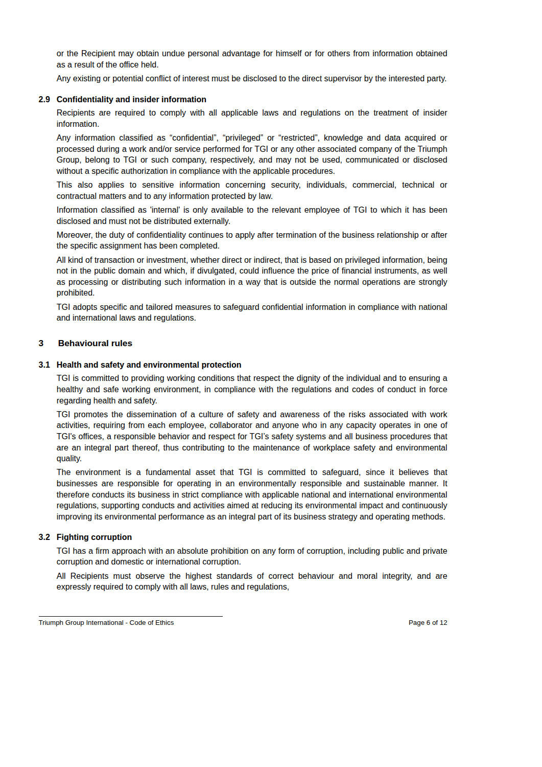or the Recipient may obtain undue personal advantage for himself or for others from information obtained as a result of the office held.
Any existing or potential conflict of interest must be disclosed to the direct supervisor by the interested party.
2.9 Confidentiality and insider information
Recipients are required to comply with all applicable laws and regulations on the treatment of insider information.
Any information classified as “confidential”, “privileged” or “restricted”, knowledge and data acquired or processed during a work and/or service performed for TGI or any other associated company of the Triumph Group, belong to TGI or such company, respectively, and may not be used, communicated or disclosed without a specific authorization in compliance with the applicable procedures.
This also applies to sensitive information concerning security, individuals, commercial, technical or contractual matters and to any information protected by law.
Information classified as 'internal' is only available to the relevant employee of TGI to which it has been disclosed and must not be distributed externally.
Moreover, the duty of confidentiality continues to apply after termination of the business relationship or after the specific assignment has been completed.
All kind of transaction or investment, whether direct or indirect, that is based on privileged information, being not in the public domain and which, if divulgated, could influence the price of financial instruments, as well as processing or distributing such information in a way that is outside the normal operations are strongly prohibited.
TGI adopts specific and tailored measures to safeguard confidential information in compliance with national and international laws and regulations.
3 Behavioural rules
3.1 Health and safety and environmental protection
TGI is committed to providing working conditions that respect the dignity of the individual and to ensuring a healthy and safe working environment, in compliance with the regulations and codes of conduct in force regarding health and safety.
TGI promotes the dissemination of a culture of safety and awareness of the risks associated with work activities, requiring from each employee, collaborator and anyone who in any capacity operates in one of TGI's offices, a responsible behavior and respect for TGI’s safety systems and all business procedures that are an integral part thereof, thus contributing to the maintenance of workplace safety and environmental quality.
The environment is a fundamental asset that TGI is committed to safeguard, since it believes that businesses are responsible for operating in an environmentally responsible and sustainable manner. It therefore conducts its business in strict compliance with applicable national and international environmental regulations, supporting conducts and activities aimed at reducing its environmental impact and continuously improving its environmental performance as an integral part of its business strategy and operating methods.
3.2 Fighting corruption
TGI has a firm approach with an absolute prohibition on any form of corruption, including public and private corruption and domestic or international corruption.
All Recipients must observe the highest standards of correct behaviour and moral integrity, and are expressly required to comply with all laws, rules and regulations,
Triumph Group International - Code of Ethics Page 6 of 12